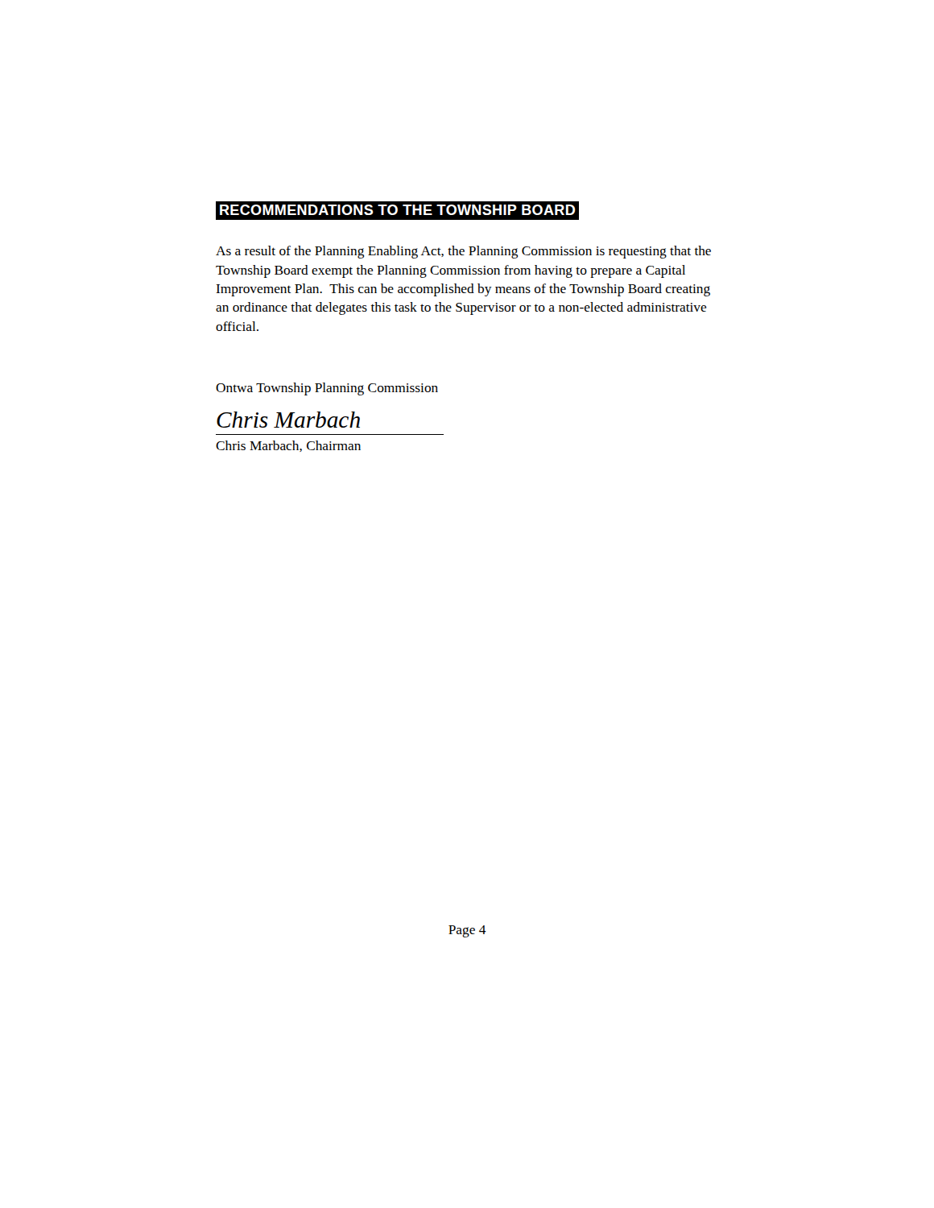RECOMMENDATIONS TO THE TOWNSHIP BOARD
As a result of the Planning Enabling Act, the Planning Commission is requesting that the Township Board exempt the Planning Commission from having to prepare a Capital Improvement Plan. This can be accomplished by means of the Township Board creating an ordinance that delegates this task to the Supervisor or to a non-elected administrative official.
Ontwa Township Planning Commission
Chris Marbach
Chris Marbach, Chairman
Page 4